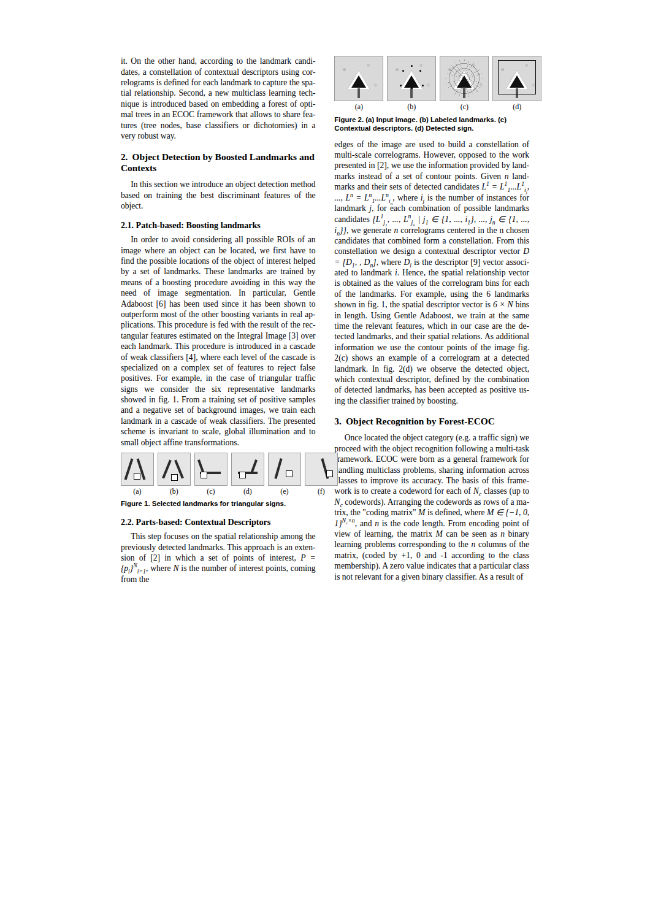it. On the other hand, according to the landmark candidates, a constellation of contextual descriptors using correlograms is defined for each landmark to capture the spatial relationship. Second, a new multiclass learning technique is introduced based on embedding a forest of optimal trees in an ECOC framework that allows to share features (tree nodes, base classifiers or dichotomies) in a very robust way.
2. Object Detection by Boosted Landmarks and Contexts
In this section we introduce an object detection method based on training the best discriminant features of the object.
2.1. Patch-based: Boosting landmarks
In order to avoid considering all possible ROIs of an image where an object can be located, we first have to find the possible locations of the object of interest helped by a set of landmarks. These landmarks are trained by means of a boosting procedure avoiding in this way the need of image segmentation. In particular, Gentle Adaboost [6] has been used since it has been shown to outperform most of the other boosting variants in real applications. This procedure is fed with the result of the rectangular features estimated on the Integral Image [3] over each landmark. This procedure is introduced in a cascade of weak classifiers [4], where each level of the cascade is specialized on a complex set of features to reject false positives. For example, in the case of triangular traffic signs we consider the six representative landmarks showed in fig. 1. From a training set of positive samples and a negative set of background images, we train each landmark in a cascade of weak classifiers. The presented scheme is invariant to scale, global illumination and to small object affine transformations.
(a)
(b)
(c)
(d)
(e)
(f)
Figure 1. Selected landmarks for triangular signs.
2.2. Parts-based: Contextual Descriptors
This step focuses on the spatial relationship among the previously detected landmarks. This approach is an extension of [2] in which a set of points of interest, P = {pi}Ni=1, where N is the number of interest points, coming from the
(a)
(b)
(c)
(d)
Figure 2. (a) Input image. (b) Labeled landmarks. (c) Contextual descriptors. (d) Detected sign.
edges of the image are used to build a constellation of multi-scale correlograms. However, opposed to the work presented in [2], we use the information provided by landmarks instead of a set of contour points. Given n landmarks and their sets of detected candidates L1 = L11...L1ij, ..., Ln = Ln1...Lnin, where ij is the number of instances for landmark j, for each combination of possible landmarks candidates {L1j1, ..., Lnjn | j1 ∈ {1, ..., i1}, ..., jn ∈ {1, ..., in}}, we generate n correlograms centered in the n chosen candidates that combined form a constellation. From this constellation we design a contextual descriptor vector D = [D1, , Dn], where Di is the descriptor [9] vector associated to landmark i. Hence, the spatial relationship vector is obtained as the values of the correlogram bins for each of the landmarks. For example, using the 6 landmarks shown in fig. 1, the spatial descriptor vector is 6 × N bins in length. Using Gentle Adaboost, we train at the same time the relevant features, which in our case are the detected landmarks, and their spatial relations. As additional information we use the contour points of the image fig. 2(c) shows an example of a correlogram at a detected landmark. In fig. 2(d) we observe the detected object, which contextual descriptor, defined by the combination of detected landmarks, has been accepted as positive using the classifier trained by boosting.
3. Object Recognition by Forest-ECOC
Once located the object category (e.g. a traffic sign) we proceed with the object recognition following a multi-task framework. ECOC were born as a general framework for handling multiclass problems, sharing information across classes to improve its accuracy. The basis of this framework is to create a codeword for each of Nc classes (up to Nc codewords). Arranging the codewords as rows of a matrix, the "coding matrix" M is defined, where M ∈ {−1, 0, 1}Nc×n, and n is the code length. From encoding point of view of learning, the matrix M can be seen as n binary learning problems corresponding to the n columns of the matrix, (coded by +1, 0 and -1 according to the class membership). A zero value indicates that a particular class is not relevant for a given binary classifier. As a result of